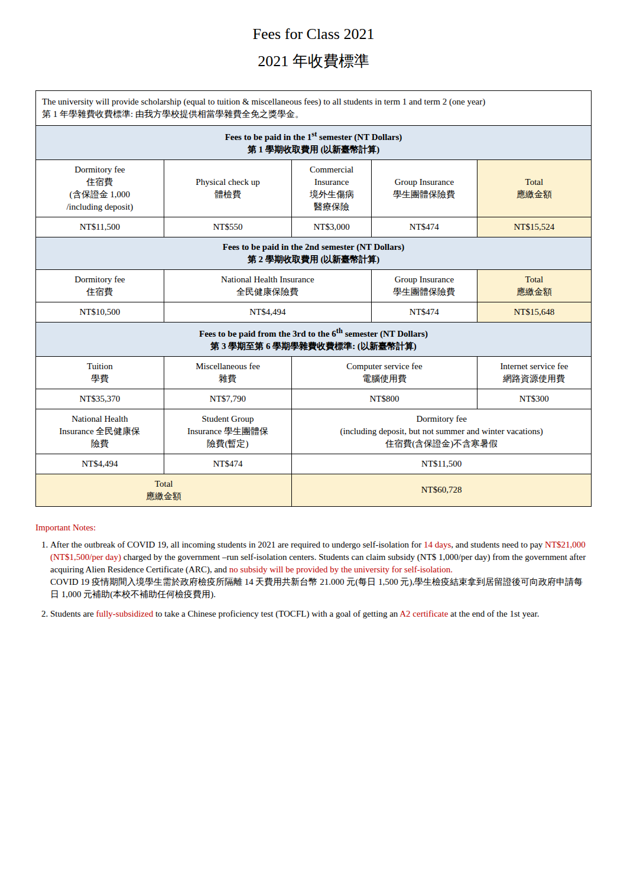Fees for Class 2021
2021 年收費標準
| The university will provide scholarship (equal to tuition & miscellaneous fees) to all students in term 1 and term 2 (one year) 第 1 年學雜費收費標準: 由我方學校提供相當學雜費全免之獎學金。 |
| Fees to be paid in the 1 st semester (NT Dollars) 第 1 學期收取費用 (以新臺幣計算) |
| Dormitory fee 住宿費 (含保證金 1,000 /including deposit) | Physical check up 體檢費 | Commercial Insurance 境外生傷病 醫療保險 | Group Insurance 學生團體保險費 | Total 應繳金額 |
| NT$11,500 | NT$550 | NT$3,000 | NT$474 | NT$15,524 |
| Fees to be paid in the 2nd semester (NT Dollars) 第 2 學期收取費用 (以新臺幣計算) |
| Dormitory fee 住宿費 | National Health Insurance 全民健康保險費 | Group Insurance 學生團體保險費 | Total 應繳金額 |
| NT$10,500 | NT$4,494 | NT$474 | NT$15,648 |
| Fees to be paid from the 3rd to the 6 th semester (NT Dollars) 第 3 學期至第 6 學期學雜費收費標準: (以新臺幣計算) |
| Tuition 學費 | Miscellaneous fee 雜費 | Computer service fee 電腦使用費 | Internet service fee 網路資源使用費 |
| NT$35,370 | NT$7,790 | NT$800 | NT$300 |
| National Health Insurance 全民健康保 險費 | Student Group Insurance 學生團體保 險費(暫定) | Dormitory fee (including deposit, but not summer and winter vacations) 住宿費(含保證金)不含寒暑假 |
| NT$4,494 | NT$474 | NT$11,500 |
| Total 應繳金額 | NT$60,728 |
Important Notes:
After the outbreak of COVID 19, all incoming students in 2021 are required to undergo self-isolation for 14 days, and students need to pay NT$21,000 (NT$1,500/per day) charged by the government –run self-isolation centers. Students can claim subsidy (NT$ 1,000/per day) from the government after acquiring Alien Residence Certificate (ARC), and no subsidy will be provided by the university for self-isolation.
COVID 19 疫情期間入境學生需於政府檢疫所隔離 14 天費用共新台幣 21.000 元(每日 1,500 元),學生檢疫結束拿到居留證後可向政府申請每日 1,000 元補助(本校不補助任何檢疫費用).
Students are fully-subsidized to take a Chinese proficiency test (TOCFL) with a goal of getting an A2 certificate at the end of the 1st year.